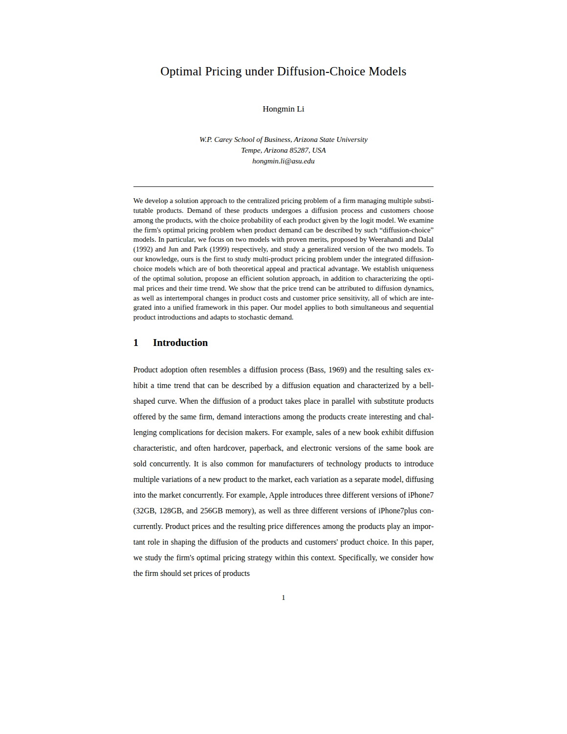Optimal Pricing under Diffusion-Choice Models
Hongmin Li
W.P. Carey School of Business, Arizona State University
Tempe, Arizona 85287, USA
hongmin.li@asu.edu
We develop a solution approach to the centralized pricing problem of a firm managing multiple substitutable products. Demand of these products undergoes a diffusion process and customers choose among the products, with the choice probability of each product given by the logit model. We examine the firm's optimal pricing problem when product demand can be described by such “diffusion-choice” models. In particular, we focus on two models with proven merits, proposed by Weerahandi and Dalal (1992) and Jun and Park (1999) respectively, and study a generalized version of the two models. To our knowledge, ours is the first to study multi-product pricing problem under the integrated diffusion-choice models which are of both theoretical appeal and practical advantage. We establish uniqueness of the optimal solution, propose an efficient solution approach, in addition to characterizing the optimal prices and their time trend. We show that the price trend can be attributed to diffusion dynamics, as well as intertemporal changes in product costs and customer price sensitivity, all of which are integrated into a unified framework in this paper. Our model applies to both simultaneous and sequential product introductions and adapts to stochastic demand.
1 Introduction
Product adoption often resembles a diffusion process (Bass, 1969) and the resulting sales exhibit a time trend that can be described by a diffusion equation and characterized by a bell-shaped curve. When the diffusion of a product takes place in parallel with substitute products offered by the same firm, demand interactions among the products create interesting and challenging complications for decision makers. For example, sales of a new book exhibit diffusion characteristic, and often hardcover, paperback, and electronic versions of the same book are sold concurrently. It is also common for manufacturers of technology products to introduce multiple variations of a new product to the market, each variation as a separate model, diffusing into the market concurrently. For example, Apple introduces three different versions of iPhone7 (32GB, 128GB, and 256GB memory), as well as three different versions of iPhone7plus concurrently. Product prices and the resulting price differences among the products play an important role in shaping the diffusion of the products and customers' product choice. In this paper, we study the firm's optimal pricing strategy within this context. Specifically, we consider how the firm should set prices of products
1